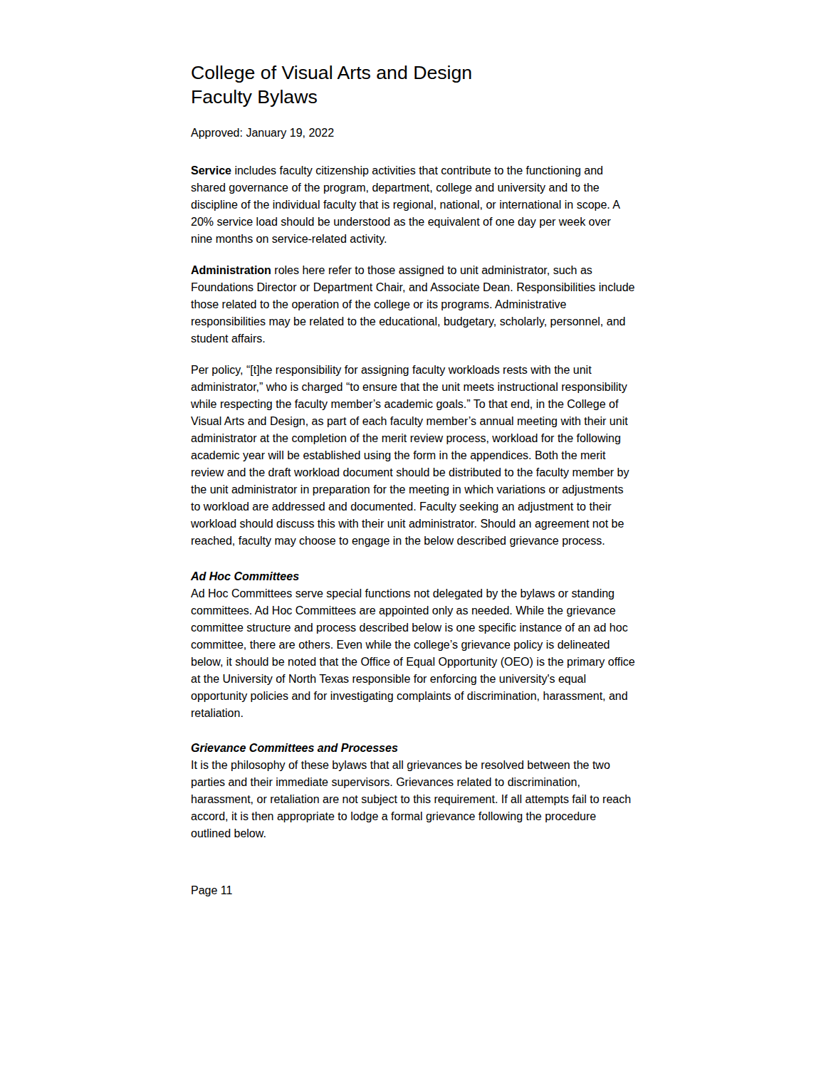College of Visual Arts and Design
Faculty Bylaws
Approved: January 19, 2022
Service includes faculty citizenship activities that contribute to the functioning and shared governance of the program, department, college and university and to the discipline of the individual faculty that is regional, national, or international in scope. A 20% service load should be understood as the equivalent of one day per week over nine months on service-related activity.
Administration roles here refer to those assigned to unit administrator, such as Foundations Director or Department Chair, and Associate Dean. Responsibilities include those related to the operation of the college or its programs. Administrative responsibilities may be related to the educational, budgetary, scholarly, personnel, and student affairs.
Per policy, “[t]he responsibility for assigning faculty workloads rests with the unit administrator,” who is charged “to ensure that the unit meets instructional responsibility while respecting the faculty member’s academic goals.” To that end, in the College of Visual Arts and Design, as part of each faculty member’s annual meeting with their unit administrator at the completion of the merit review process, workload for the following academic year will be established using the form in the appendices. Both the merit review and the draft workload document should be distributed to the faculty member by the unit administrator in preparation for the meeting in which variations or adjustments to workload are addressed and documented. Faculty seeking an adjustment to their workload should discuss this with their unit administrator. Should an agreement not be reached, faculty may choose to engage in the below described grievance process.
Ad Hoc Committees
Ad Hoc Committees serve special functions not delegated by the bylaws or standing committees. Ad Hoc Committees are appointed only as needed. While the grievance committee structure and process described below is one specific instance of an ad hoc committee, there are others. Even while the college’s grievance policy is delineated below, it should be noted that the Office of Equal Opportunity (OEO) is the primary office at the University of North Texas responsible for enforcing the university's equal opportunity policies and for investigating complaints of discrimination, harassment, and retaliation.
Grievance Committees and Processes
It is the philosophy of these bylaws that all grievances be resolved between the two parties and their immediate supervisors. Grievances related to discrimination, harassment, or retaliation are not subject to this requirement. If all attempts fail to reach accord, it is then appropriate to lodge a formal grievance following the procedure outlined below.
Page 11